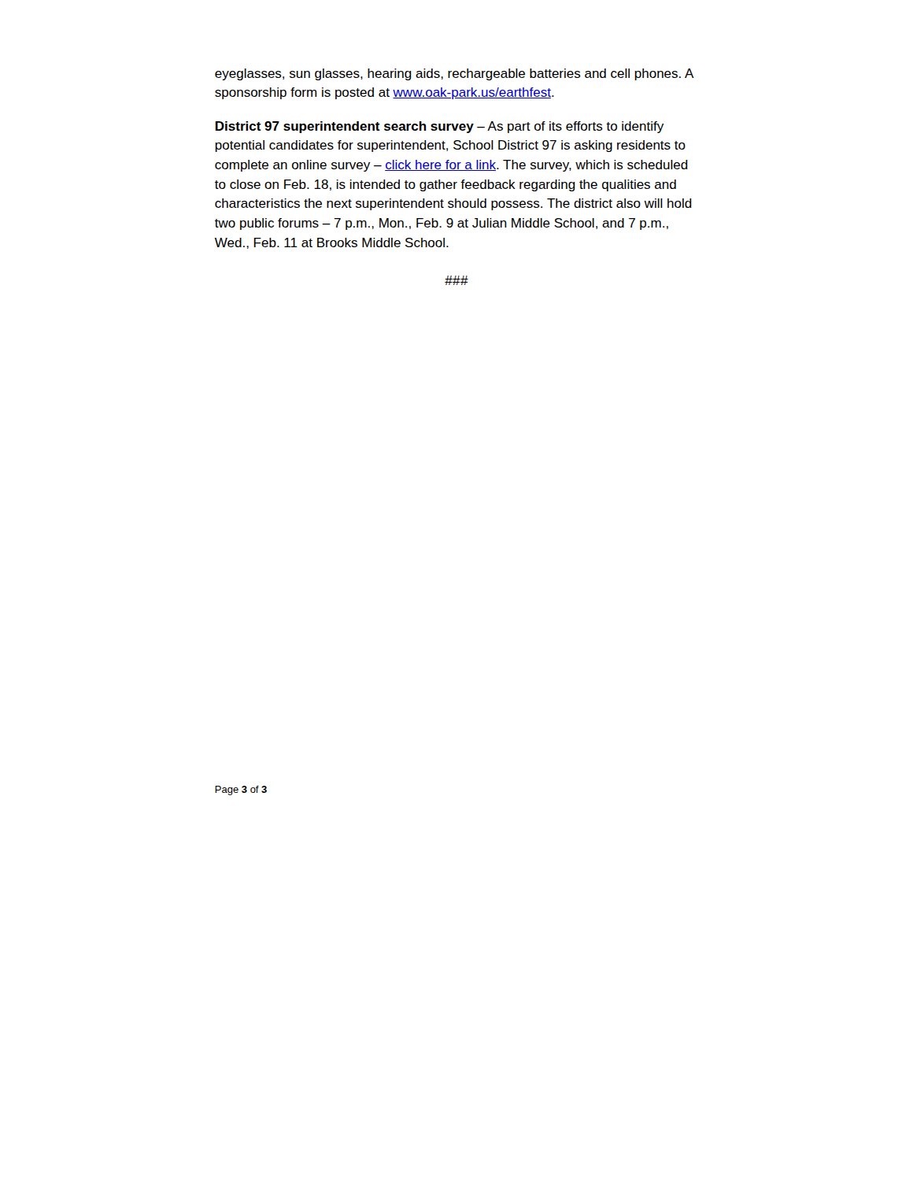eyeglasses, sun glasses, hearing aids, rechargeable batteries and cell phones. A sponsorship form is posted at www.oak-park.us/earthfest.
District 97 superintendent search survey – As part of its efforts to identify potential candidates for superintendent, School District 97 is asking residents to complete an online survey – click here for a link. The survey, which is scheduled to close on Feb. 18, is intended to gather feedback regarding the qualities and characteristics the next superintendent should possess. The district also will hold two public forums – 7 p.m., Mon., Feb. 9 at Julian Middle School, and 7 p.m., Wed., Feb. 11 at Brooks Middle School.
###
Page 3 of 3